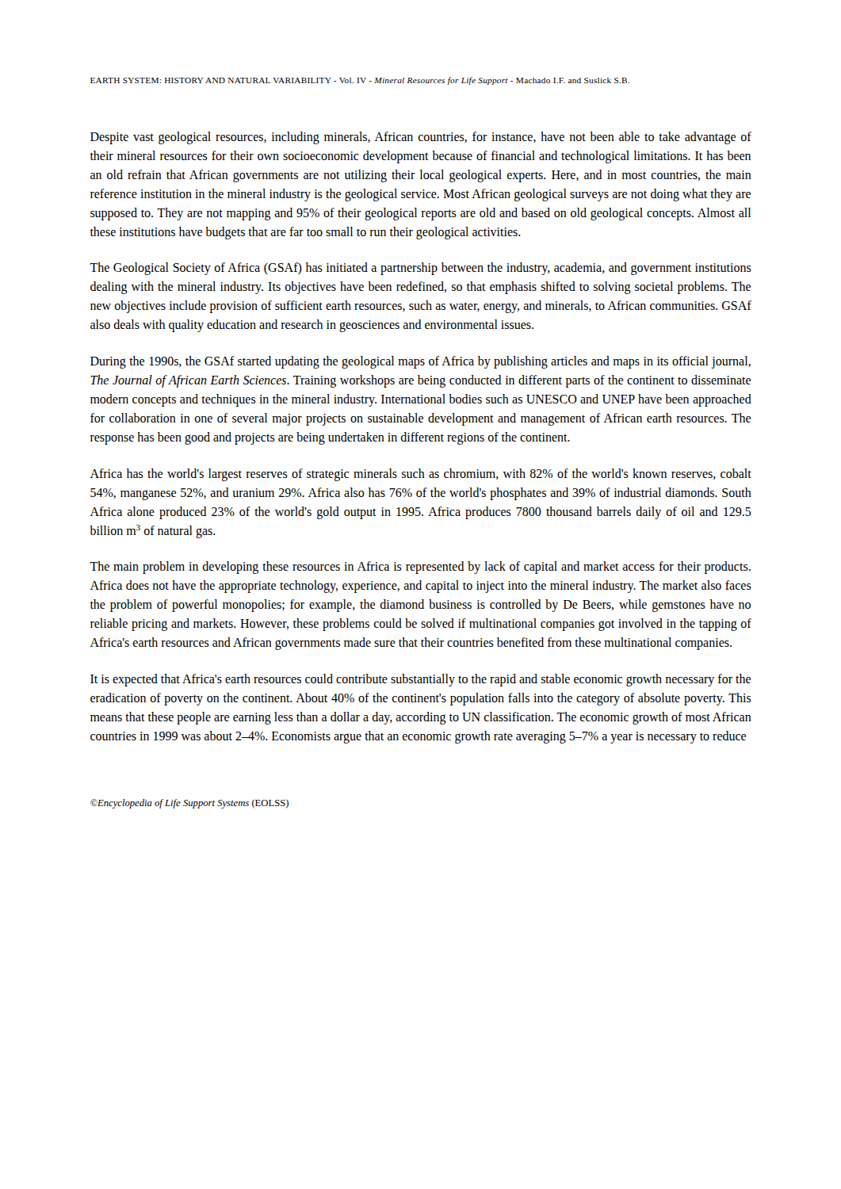EARTH SYSTEM: HISTORY AND NATURAL VARIABILITY - Vol. IV - Mineral Resources for Life Support - Machado I.F. and Suslick S.B.
Despite vast geological resources, including minerals, African countries, for instance, have not been able to take advantage of their mineral resources for their own socioeconomic development because of financial and technological limitations. It has been an old refrain that African governments are not utilizing their local geological experts. Here, and in most countries, the main reference institution in the mineral industry is the geological service. Most African geological surveys are not doing what they are supposed to. They are not mapping and 95% of their geological reports are old and based on old geological concepts. Almost all these institutions have budgets that are far too small to run their geological activities.
The Geological Society of Africa (GSAf) has initiated a partnership between the industry, academia, and government institutions dealing with the mineral industry. Its objectives have been redefined, so that emphasis shifted to solving societal problems. The new objectives include provision of sufficient earth resources, such as water, energy, and minerals, to African communities. GSAf also deals with quality education and research in geosciences and environmental issues.
During the 1990s, the GSAf started updating the geological maps of Africa by publishing articles and maps in its official journal, The Journal of African Earth Sciences. Training workshops are being conducted in different parts of the continent to disseminate modern concepts and techniques in the mineral industry. International bodies such as UNESCO and UNEP have been approached for collaboration in one of several major projects on sustainable development and management of African earth resources. The response has been good and projects are being undertaken in different regions of the continent.
Africa has the world's largest reserves of strategic minerals such as chromium, with 82% of the world's known reserves, cobalt 54%, manganese 52%, and uranium 29%. Africa also has 76% of the world's phosphates and 39% of industrial diamonds. South Africa alone produced 23% of the world's gold output in 1995. Africa produces 7800 thousand barrels daily of oil and 129.5 billion m3 of natural gas.
The main problem in developing these resources in Africa is represented by lack of capital and market access for their products. Africa does not have the appropriate technology, experience, and capital to inject into the mineral industry. The market also faces the problem of powerful monopolies; for example, the diamond business is controlled by De Beers, while gemstones have no reliable pricing and markets. However, these problems could be solved if multinational companies got involved in the tapping of Africa's earth resources and African governments made sure that their countries benefited from these multinational companies.
It is expected that Africa's earth resources could contribute substantially to the rapid and stable economic growth necessary for the eradication of poverty on the continent. About 40% of the continent's population falls into the category of absolute poverty. This means that these people are earning less than a dollar a day, according to UN classification. The economic growth of most African countries in 1999 was about 2–4%. Economists argue that an economic growth rate averaging 5–7% a year is necessary to reduce
©Encyclopedia of Life Support Systems (EOLSS)